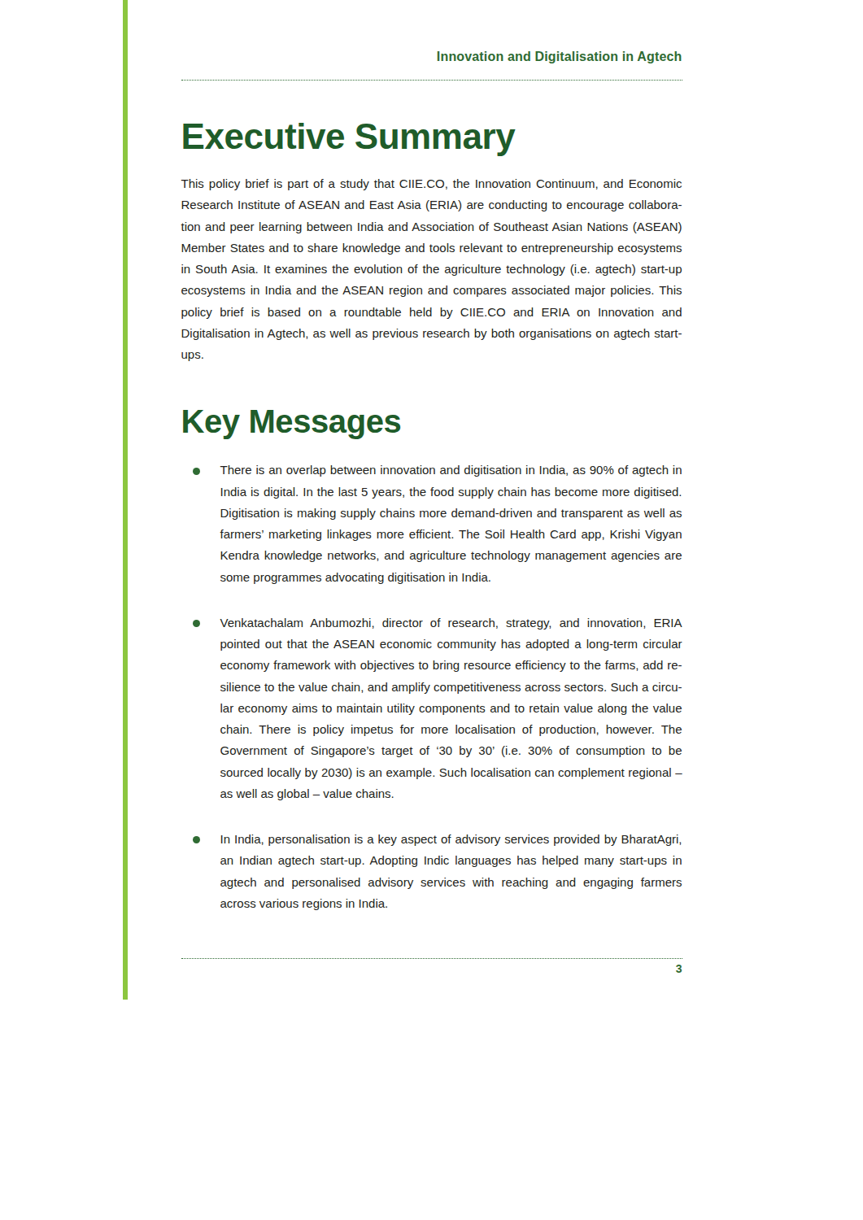Innovation and Digitalisation in Agtech
Executive Summary
This policy brief is part of a study that CIIE.CO, the Innovation Continuum, and Economic Research Institute of ASEAN and East Asia (ERIA) are conducting to encourage collaboration and peer learning between India and Association of Southeast Asian Nations (ASEAN) Member States and to share knowledge and tools relevant to entrepreneurship ecosystems in South Asia. It examines the evolution of the agriculture technology (i.e. agtech) start-up ecosystems in India and the ASEAN region and compares associated major policies. This policy brief is based on a roundtable held by CIIE.CO and ERIA on Innovation and Digitalisation in Agtech, as well as previous research by both organisations on agtech start-ups.
Key Messages
There is an overlap between innovation and digitisation in India, as 90% of agtech in India is digital. In the last 5 years, the food supply chain has become more digitised. Digitisation is making supply chains more demand-driven and transparent as well as farmers’ marketing linkages more efficient. The Soil Health Card app, Krishi Vigyan Kendra knowledge networks, and agriculture technology management agencies are some programmes advocating digitisation in India.
Venkatachalam Anbumozhi, director of research, strategy, and innovation, ERIA pointed out that the ASEAN economic community has adopted a long-term circular economy framework with objectives to bring resource efficiency to the farms, add resilience to the value chain, and amplify competitiveness across sectors. Such a circular economy aims to maintain utility components and to retain value along the value chain. There is policy impetus for more localisation of production, however. The Government of Singapore’s target of ‘30 by 30’ (i.e. 30% of consumption to be sourced locally by 2030) is an example. Such localisation can complement regional – as well as global – value chains.
In India, personalisation is a key aspect of advisory services provided by BharatAgri, an Indian agtech start-up. Adopting Indic languages has helped many start-ups in agtech and personalised advisory services with reaching and engaging farmers across various regions in India.
3